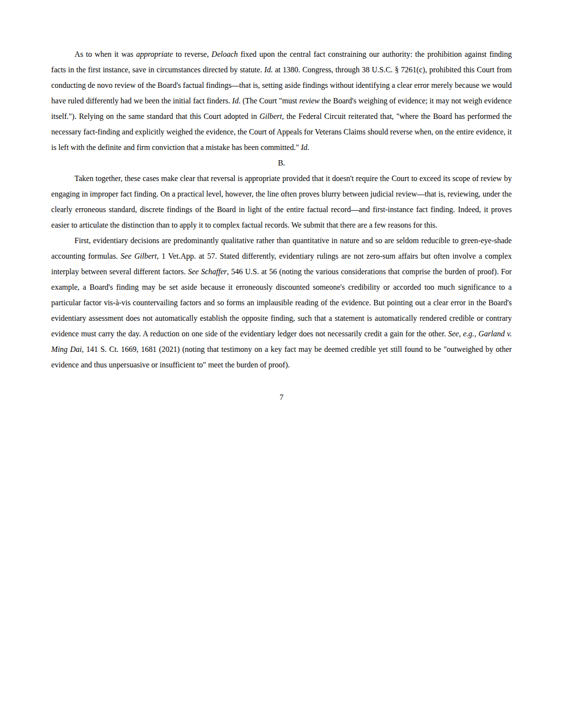As to when it was appropriate to reverse, Deloach fixed upon the central fact constraining our authority: the prohibition against finding facts in the first instance, save in circumstances directed by statute. Id. at 1380. Congress, through 38 U.S.C. § 7261(c), prohibited this Court from conducting de novo review of the Board's factual findings—that is, setting aside findings without identifying a clear error merely because we would have ruled differently had we been the initial fact finders. Id. (The Court "must review the Board's weighing of evidence; it may not weigh evidence itself."). Relying on the same standard that this Court adopted in Gilbert, the Federal Circuit reiterated that, "where the Board has performed the necessary fact-finding and explicitly weighed the evidence, the Court of Appeals for Veterans Claims should reverse when, on the entire evidence, it is left with the definite and firm conviction that a mistake has been committed." Id.
B.
Taken together, these cases make clear that reversal is appropriate provided that it doesn't require the Court to exceed its scope of review by engaging in improper fact finding. On a practical level, however, the line often proves blurry between judicial review—that is, reviewing, under the clearly erroneous standard, discrete findings of the Board in light of the entire factual record—and first-instance fact finding. Indeed, it proves easier to articulate the distinction than to apply it to complex factual records. We submit that there are a few reasons for this.
First, evidentiary decisions are predominantly qualitative rather than quantitative in nature and so are seldom reducible to green-eye-shade accounting formulas. See Gilbert, 1 Vet.App. at 57. Stated differently, evidentiary rulings are not zero-sum affairs but often involve a complex interplay between several different factors. See Schaffer, 546 U.S. at 56 (noting the various considerations that comprise the burden of proof). For example, a Board's finding may be set aside because it erroneously discounted someone's credibility or accorded too much significance to a particular factor vis-à-vis countervailing factors and so forms an implausible reading of the evidence. But pointing out a clear error in the Board's evidentiary assessment does not automatically establish the opposite finding, such that a statement is automatically rendered credible or contrary evidence must carry the day. A reduction on one side of the evidentiary ledger does not necessarily credit a gain for the other. See, e.g., Garland v. Ming Dai, 141 S. Ct. 1669, 1681 (2021) (noting that testimony on a key fact may be deemed credible yet still found to be "outweighed by other evidence and thus unpersuasive or insufficient to" meet the burden of proof).
7